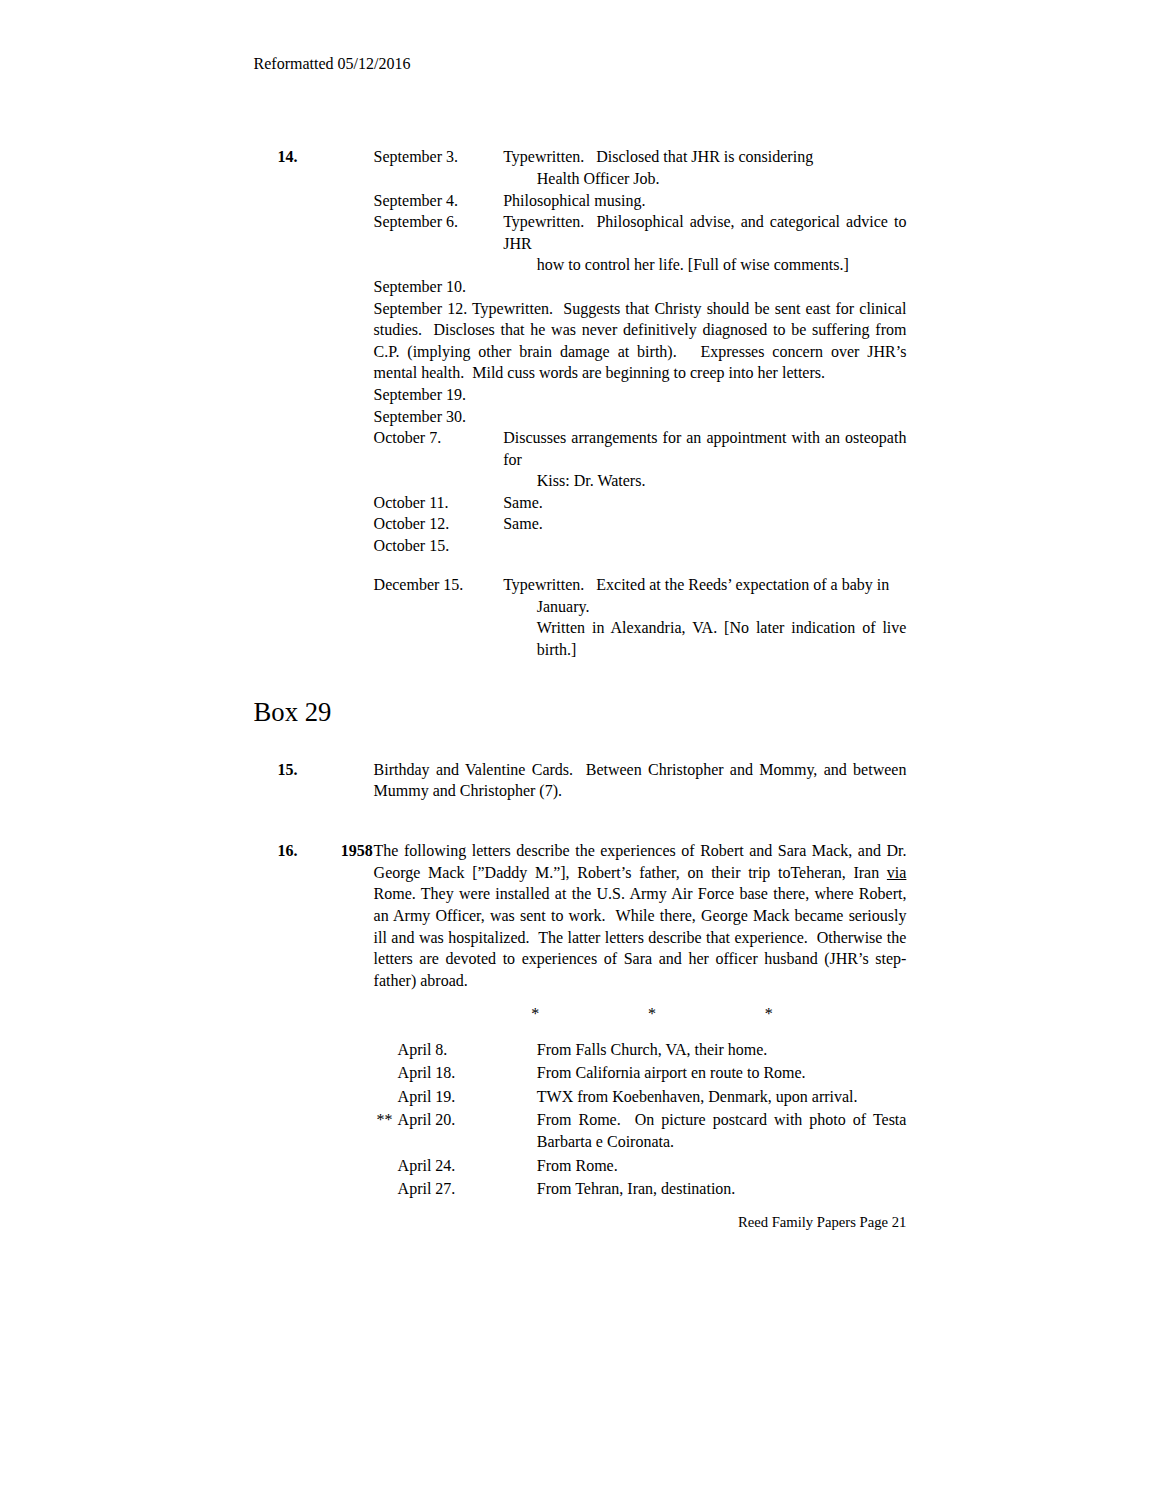Reformatted 05/12/2016
14.
September 3.
Typewritten. Disclosed that JHR is considering Health Officer Job.
September 4.
Philosophical musing.
September 6.
Typewritten. Philosophical advise, and categorical advice to JHR how to control her life. [Full of wise comments.]
September 10.
September 12. Typewritten. Suggests that Christy should be sent east for clinical studies. Discloses that he was never definitively diagnosed to be suffering from C.P. (implying other brain damage at birth). Expresses concern over JHR’s mental health. Mild cuss words are beginning to creep into her letters.
September 19.
September 30.
October 7.
Discusses arrangements for an appointment with an osteopath for Kiss: Dr. Waters.
October 11.
Same.
October 12.
Same.
October 15.
December 15.
Typewritten. Excited at the Reeds’ expectation of a baby in January. Written in Alexandria, VA. [No later indication of live birth.]
Box 29
15.
Birthday and Valentine Cards. Between Christopher and Mommy, and between Mummy and Christopher (7).
16.1958
The following letters describe the experiences of Robert and Sara Mack, and Dr. George Mack [”Daddy M.”], Robert’s father, on their trip toTeheran, Iran via Rome. They were installed at the U.S. Army Air Force base there, where Robert, an Army Officer, was sent to work. While there, George Mack became seriously ill and was hospitalized. The latter letters describe that experience. Otherwise the letters are devoted to experiences of Sara and her officer husband (JHR’s step-father) abroad.
* * *
April 8.
From Falls Church, VA, their home.
April 18.
From California airport en route to Rome.
April 19.
TWX from Koebenhaven, Denmark, upon arrival.
April 20.
From Rome. On picture postcard with photo of Testa Barbarta e Coironata.
April 24.
From Rome.
April 27.
From Tehran, Iran, destination.
Reed Family Papers Page 21